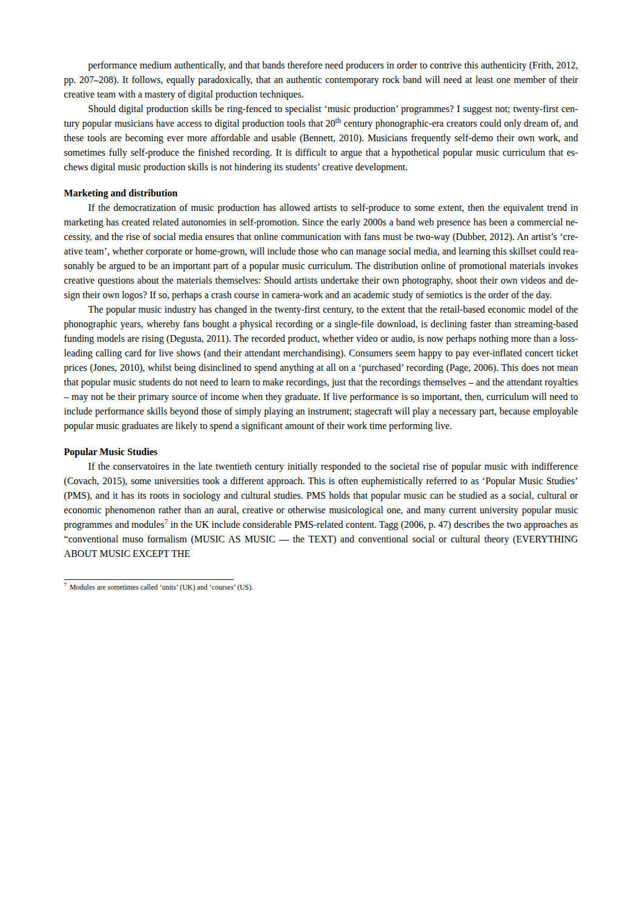performance medium authentically, and that bands therefore need producers in order to contrive this authenticity (Frith, 2012, pp. 207–208). It follows, equally paradoxically, that an authentic contemporary rock band will need at least one member of their creative team with a mastery of digital production techniques.
Should digital production skills be ring-fenced to specialist ‘music production’ programmes? I suggest not; twenty-first century popular musicians have access to digital production tools that 20th century phonographic-era creators could only dream of, and these tools are becoming ever more affordable and usable (Bennett, 2010). Musicians frequently self-demo their own work, and sometimes fully self-produce the finished recording. It is difficult to argue that a hypothetical popular music curriculum that eschews digital music production skills is not hindering its students’ creative development.
Marketing and distribution
If the democratization of music production has allowed artists to self-produce to some extent, then the equivalent trend in marketing has created related autonomies in self-promotion. Since the early 2000s a band web presence has been a commercial necessity, and the rise of social media ensures that online communication with fans must be two-way (Dubber, 2012). An artist’s ‘creative team’, whether corporate or home-grown, will include those who can manage social media, and learning this skillset could reasonably be argued to be an important part of a popular music curriculum. The distribution online of promotional materials invokes creative questions about the materials themselves: Should artists undertake their own photography, shoot their own videos and design their own logos? If so, perhaps a crash course in camera-work and an academic study of semiotics is the order of the day.
The popular music industry has changed in the twenty-first century, to the extent that the retail-based economic model of the phonographic years, whereby fans bought a physical recording or a single-file download, is declining faster than streaming-based funding models are rising (Degusta, 2011). The recorded product, whether video or audio, is now perhaps nothing more than a loss-leading calling card for live shows (and their attendant merchandising). Consumers seem happy to pay ever-inflated concert ticket prices (Jones, 2010), whilst being disinclined to spend anything at all on a ‘purchased’ recording (Page, 2006). This does not mean that popular music students do not need to learn to make recordings, just that the recordings themselves – and the attendant royalties – may not be their primary source of income when they graduate. If live performance is so important, then, curriculum will need to include performance skills beyond those of simply playing an instrument; stagecraft will play a necessary part, because employable popular music graduates are likely to spend a significant amount of their work time performing live.
Popular Music Studies
If the conservatoires in the late twentieth century initially responded to the societal rise of popular music with indifference (Covach, 2015), some universities took a different approach. This is often euphemistically referred to as ‘Popular Music Studies’ (PMS), and it has its roots in sociology and cultural studies. PMS holds that popular music can be studied as a social, cultural or economic phenomenon rather than an aural, creative or otherwise musicological one, and many current university popular music programmes and modules7 in the UK include considerable PMS-related content. Tagg (2006, p. 47) describes the two approaches as “conventional muso formalism (MUSIC AS MUSIC — the TEXT) and conventional social or cultural theory (EVERYTHING ABOUT MUSIC EXCEPT THE
7 Modules are sometimes called ‘units’ (UK) and ‘courses’ (US).